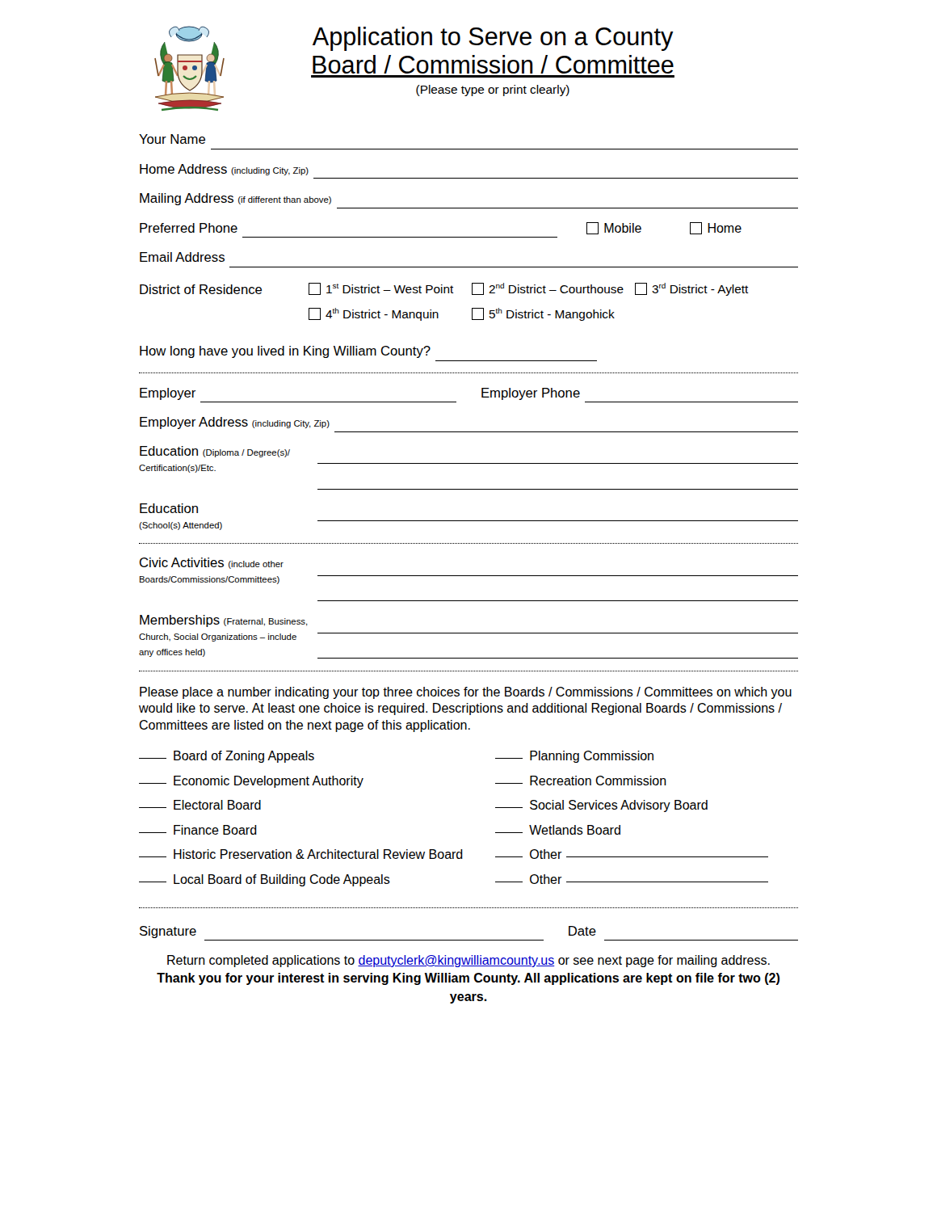Application to Serve on a County
Board / Commission / Committee
(Please type or print clearly)
Your Name
Home Address (including City, Zip)
Mailing Address (if different than above)
Preferred Phone Mobile Home
Email Address
District of Residence
1st District – West Point
2nd District – Courthouse
3rd District - Aylett
4th District - Manquin
5th District - Mangohick
How long have you lived in King William County?
Employer
Employer Phone
Employer Address (including City, Zip)
Education (Diploma / Degree(s)/
Certification(s)/Etc.
Education
(School(s) Attended)
Civic Activities (include other
Boards/Commissions/Committees)
Memberships (Fraternal, Business,
Church, Social Organizations – include
any offices held)
Please place a number indicating your top three choices for the Boards / Commissions / Committees on which you would like to serve. At least one choice is required. Descriptions and additional Regional Boards / Commissions / Committees are listed on the next page of this application.
Board of Zoning Appeals
Economic Development Authority
Electoral Board
Finance Board
Historic Preservation & Architectural Review Board
Local Board of Building Code Appeals
Planning Commission
Recreation Commission
Social Services Advisory Board
Wetlands Board
Other
Other
Signature Date
Return completed applications to deputyclerk@kingwilliamcounty.us or see next page for mailing address.
Thank you for your interest in serving King William County. All applications are kept on file for two (2) years.